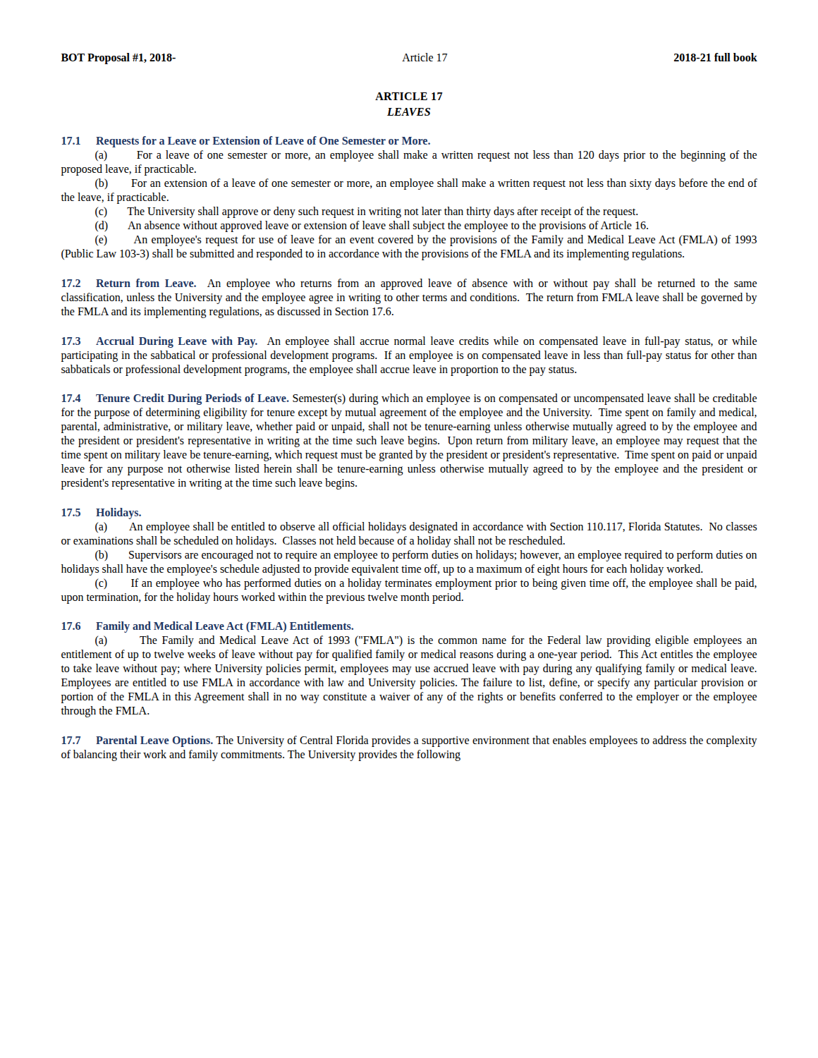BOT Proposal #1, 2018- Article 17 2018-21 full book
ARTICLE 17 LEAVES
17.1 Requests for a Leave or Extension of Leave of One Semester or More.
(a) For a leave of one semester or more, an employee shall make a written request not less than 120 days prior to the beginning of the proposed leave, if practicable.
(b) For an extension of a leave of one semester or more, an employee shall make a written request not less than sixty days before the end of the leave, if practicable.
(c) The University shall approve or deny such request in writing not later than thirty days after receipt of the request.
(d) An absence without approved leave or extension of leave shall subject the employee to the provisions of Article 16.
(e) An employee's request for use of leave for an event covered by the provisions of the Family and Medical Leave Act (FMLA) of 1993 (Public Law 103-3) shall be submitted and responded to in accordance with the provisions of the FMLA and its implementing regulations.
17.2 Return from Leave. An employee who returns from an approved leave of absence with or without pay shall be returned to the same classification, unless the University and the employee agree in writing to other terms and conditions. The return from FMLA leave shall be governed by the FMLA and its implementing regulations, as discussed in Section 17.6.
17.3 Accrual During Leave with Pay. An employee shall accrue normal leave credits while on compensated leave in full-pay status, or while participating in the sabbatical or professional development programs. If an employee is on compensated leave in less than full-pay status for other than sabbaticals or professional development programs, the employee shall accrue leave in proportion to the pay status.
17.4 Tenure Credit During Periods of Leave. Semester(s) during which an employee is on compensated or uncompensated leave shall be creditable for the purpose of determining eligibility for tenure except by mutual agreement of the employee and the University. Time spent on family and medical, parental, administrative, or military leave, whether paid or unpaid, shall not be tenure-earning unless otherwise mutually agreed to by the employee and the president or president's representative in writing at the time such leave begins. Upon return from military leave, an employee may request that the time spent on military leave be tenure-earning, which request must be granted by the president or president's representative. Time spent on paid or unpaid leave for any purpose not otherwise listed herein shall be tenure-earning unless otherwise mutually agreed to by the employee and the president or president's representative in writing at the time such leave begins.
17.5 Holidays.
(a) An employee shall be entitled to observe all official holidays designated in accordance with Section 110.117, Florida Statutes. No classes or examinations shall be scheduled on holidays. Classes not held because of a holiday shall not be rescheduled.
(b) Supervisors are encouraged not to require an employee to perform duties on holidays; however, an employee required to perform duties on holidays shall have the employee's schedule adjusted to provide equivalent time off, up to a maximum of eight hours for each holiday worked.
(c) If an employee who has performed duties on a holiday terminates employment prior to being given time off, the employee shall be paid, upon termination, for the holiday hours worked within the previous twelve month period.
17.6 Family and Medical Leave Act (FMLA) Entitlements.
(a) The Family and Medical Leave Act of 1993 ("FMLA") is the common name for the Federal law providing eligible employees an entitlement of up to twelve weeks of leave without pay for qualified family or medical reasons during a one-year period. This Act entitles the employee to take leave without pay; where University policies permit, employees may use accrued leave with pay during any qualifying family or medical leave. Employees are entitled to use FMLA in accordance with law and University policies. The failure to list, define, or specify any particular provision or portion of the FMLA in this Agreement shall in no way constitute a waiver of any of the rights or benefits conferred to the employer or the employee through the FMLA.
17.7 Parental Leave Options. The University of Central Florida provides a supportive environment that enables employees to address the complexity of balancing their work and family commitments. The University provides the following